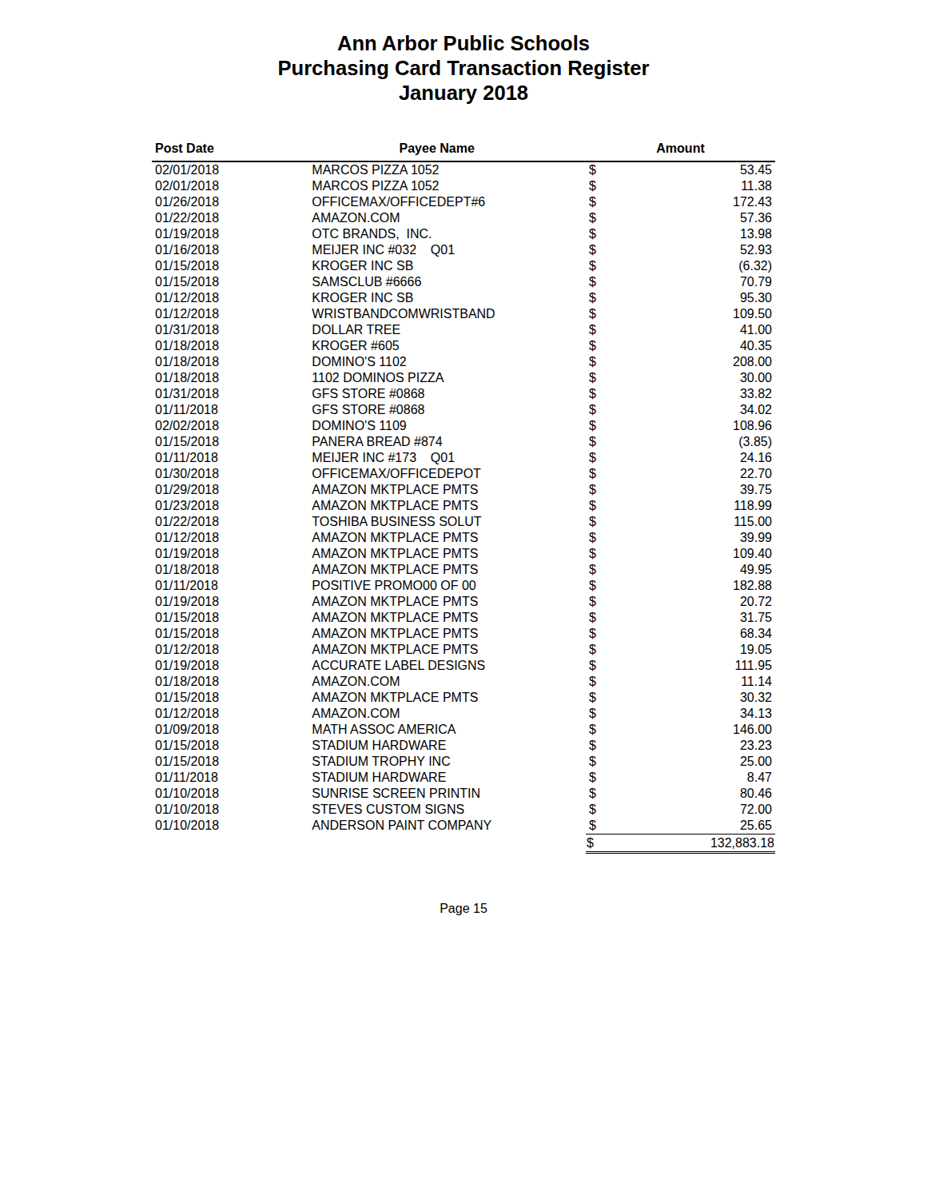Ann Arbor Public Schools
Purchasing Card Transaction Register
January 2018
| Post Date | Payee Name | Amount |
| --- | --- | --- |
| 02/01/2018 | MARCOS PIZZA 1052 | $ | 53.45 |
| 02/01/2018 | MARCOS PIZZA 1052 | $ | 11.38 |
| 01/26/2018 | OFFICEMAX/OFFICEDEPT#6 | $ | 172.43 |
| 01/22/2018 | AMAZON.COM | $ | 57.36 |
| 01/19/2018 | OTC BRANDS, INC. | $ | 13.98 |
| 01/16/2018 | MEIJER INC #032 Q01 | $ | 52.93 |
| 01/15/2018 | KROGER INC SB | $ | (6.32) |
| 01/15/2018 | SAMSCLUB #6666 | $ | 70.79 |
| 01/12/2018 | KROGER INC SB | $ | 95.30 |
| 01/12/2018 | WRISTBANDCOMWRISTBAND | $ | 109.50 |
| 01/31/2018 | DOLLAR TREE | $ | 41.00 |
| 01/18/2018 | KROGER #605 | $ | 40.35 |
| 01/18/2018 | DOMINO'S 1102 | $ | 208.00 |
| 01/18/2018 | 1102 DOMINOS PIZZA | $ | 30.00 |
| 01/31/2018 | GFS STORE #0868 | $ | 33.82 |
| 01/11/2018 | GFS STORE #0868 | $ | 34.02 |
| 02/02/2018 | DOMINO'S 1109 | $ | 108.96 |
| 01/15/2018 | PANERA BREAD #874 | $ | (3.85) |
| 01/11/2018 | MEIJER INC #173 Q01 | $ | 24.16 |
| 01/30/2018 | OFFICEMAX/OFFICEDEPOT | $ | 22.70 |
| 01/29/2018 | AMAZON MKTPLACE PMTS | $ | 39.75 |
| 01/23/2018 | AMAZON MKTPLACE PMTS | $ | 118.99 |
| 01/22/2018 | TOSHIBA BUSINESS SOLUT | $ | 115.00 |
| 01/12/2018 | AMAZON MKTPLACE PMTS | $ | 39.99 |
| 01/19/2018 | AMAZON MKTPLACE PMTS | $ | 109.40 |
| 01/18/2018 | AMAZON MKTPLACE PMTS | $ | 49.95 |
| 01/11/2018 | POSITIVE PROMO00 OF 00 | $ | 182.88 |
| 01/19/2018 | AMAZON MKTPLACE PMTS | $ | 20.72 |
| 01/15/2018 | AMAZON MKTPLACE PMTS | $ | 31.75 |
| 01/15/2018 | AMAZON MKTPLACE PMTS | $ | 68.34 |
| 01/12/2018 | AMAZON MKTPLACE PMTS | $ | 19.05 |
| 01/19/2018 | ACCURATE LABEL DESIGNS | $ | 111.95 |
| 01/18/2018 | AMAZON.COM | $ | 11.14 |
| 01/15/2018 | AMAZON MKTPLACE PMTS | $ | 30.32 |
| 01/12/2018 | AMAZON.COM | $ | 34.13 |
| 01/09/2018 | MATH ASSOC AMERICA | $ | 146.00 |
| 01/15/2018 | STADIUM HARDWARE | $ | 23.23 |
| 01/15/2018 | STADIUM TROPHY INC | $ | 25.00 |
| 01/11/2018 | STADIUM HARDWARE | $ | 8.47 |
| 01/10/2018 | SUNRISE SCREEN PRINTIN | $ | 80.46 |
| 01/10/2018 | STEVES CUSTOM SIGNS | $ | 72.00 |
| 01/10/2018 | ANDERSON PAINT COMPANY | $ | 25.65 |
| | | $ | 132,883.18 |
Page 15